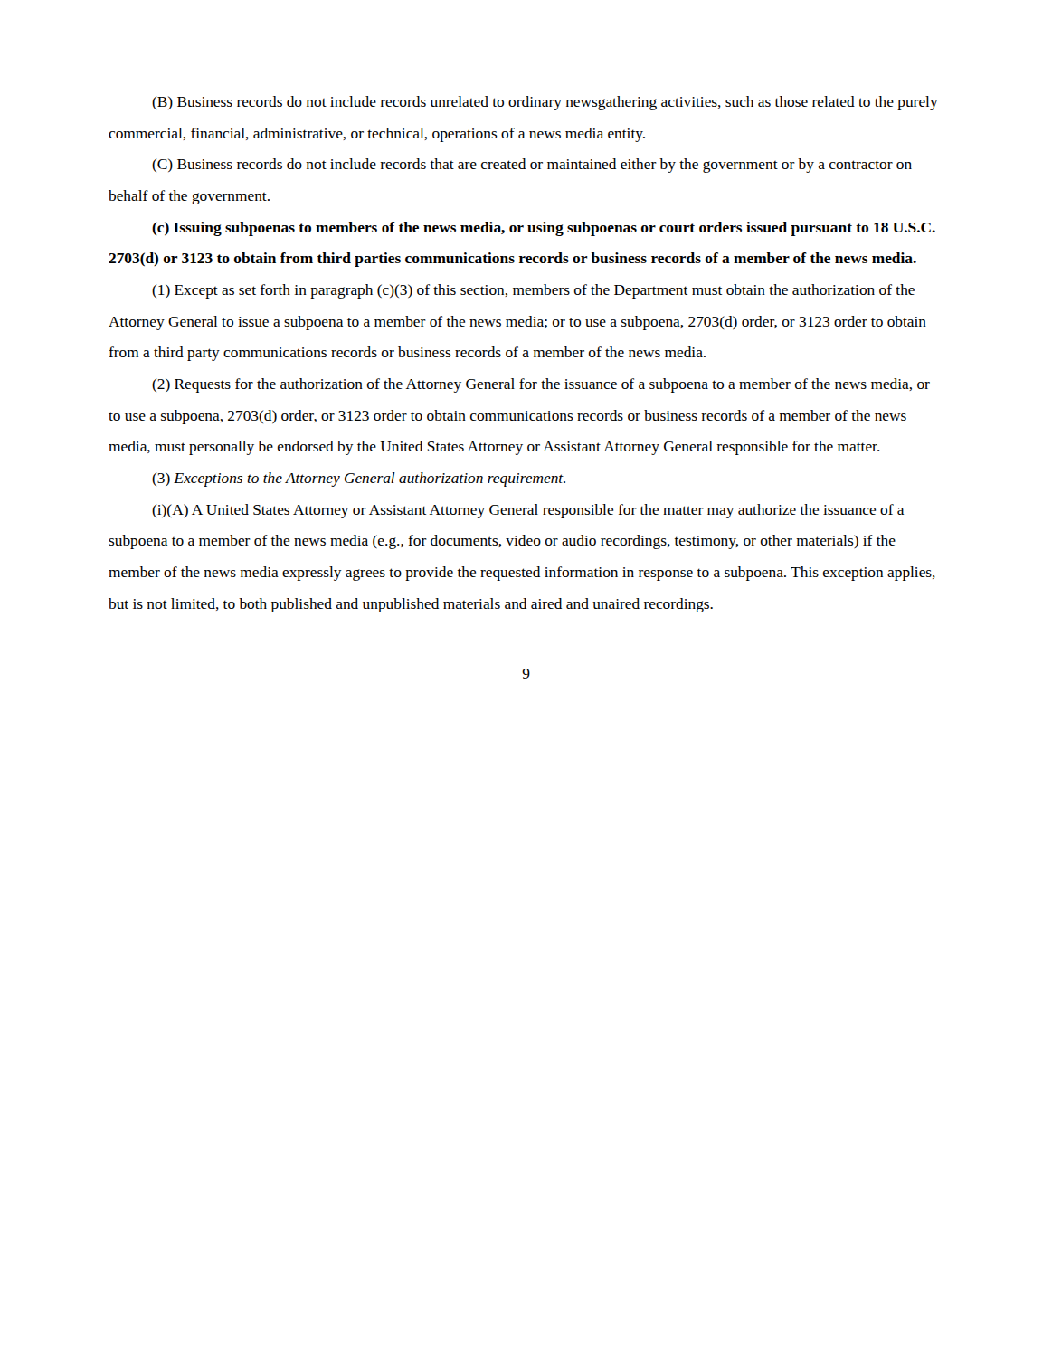(B) Business records do not include records unrelated to ordinary newsgathering activities, such as those related to the purely commercial, financial, administrative, or technical, operations of a news media entity.
(C) Business records do not include records that are created or maintained either by the government or by a contractor on behalf of the government.
(c) Issuing subpoenas to members of the news media, or using subpoenas or court orders issued pursuant to 18 U.S.C. 2703(d) or 3123 to obtain from third parties communications records or business records of a member of the news media.
(1) Except as set forth in paragraph (c)(3) of this section, members of the Department must obtain the authorization of the Attorney General to issue a subpoena to a member of the news media; or to use a subpoena, 2703(d) order, or 3123 order to obtain from a third party communications records or business records of a member of the news media.
(2) Requests for the authorization of the Attorney General for the issuance of a subpoena to a member of the news media, or to use a subpoena, 2703(d) order, or 3123 order to obtain communications records or business records of a member of the news media, must personally be endorsed by the United States Attorney or Assistant Attorney General responsible for the matter.
(3) Exceptions to the Attorney General authorization requirement.
(i)(A) A United States Attorney or Assistant Attorney General responsible for the matter may authorize the issuance of a subpoena to a member of the news media (e.g., for documents, video or audio recordings, testimony, or other materials) if the member of the news media expressly agrees to provide the requested information in response to a subpoena. This exception applies, but is not limited, to both published and unpublished materials and aired and unaired recordings.
9